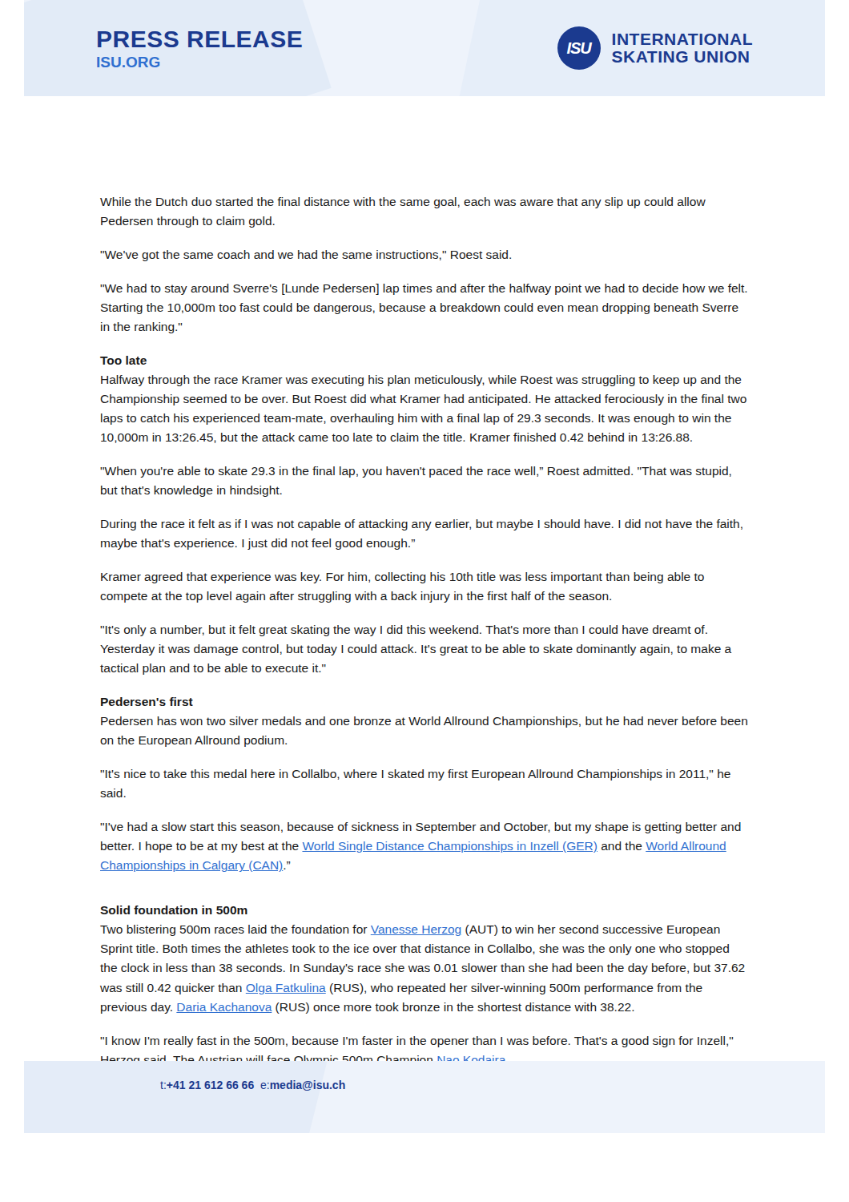PRESS RELEASE
ISU.ORG
ISU
INTERNATIONAL
SKATING UNION
While the Dutch duo started the final distance with the same goal, each was aware that any slip up could allow Pedersen through to claim gold.
"We've got the same coach and we had the same instructions," Roest said.
"We had to stay around Sverre's [Lunde Pedersen] lap times and after the halfway point we had to decide how we felt. Starting the 10,000m too fast could be dangerous, because a breakdown could even mean dropping beneath Sverre in the ranking."
Too late
Halfway through the race Kramer was executing his plan meticulously, while Roest was struggling to keep up and the Championship seemed to be over. But Roest did what Kramer had anticipated. He attacked ferociously in the final two laps to catch his experienced team-mate, overhauling him with a final lap of 29.3 seconds. It was enough to win the 10,000m in 13:26.45, but the attack came too late to claim the title. Kramer finished 0.42 behind in 13:26.88.
"When you're able to skate 29.3 in the final lap, you haven't paced the race well,” Roest admitted. "That was stupid, but that's knowledge in hindsight.
During the race it felt as if I was not capable of attacking any earlier, but maybe I should have. I did not have the faith, maybe that's experience. I just did not feel good enough.”
Kramer agreed that experience was key. For him, collecting his 10th title was less important than being able to compete at the top level again after struggling with a back injury in the first half of the season.
"It's only a number, but it felt great skating the way I did this weekend. That's more than I could have dreamt of. Yesterday it was damage control, but today I could attack. It's great to be able to skate dominantly again, to make a tactical plan and to be able to execute it."
Pedersen's first
Pedersen has won two silver medals and one bronze at World Allround Championships, but he had never before been on the European Allround podium.
"It's nice to take this medal here in Collalbo, where I skated my first European Allround Championships in 2011," he said.
"I've had a slow start this season, because of sickness in September and October, but my shape is getting better and better. I hope to be at my best at the World Single Distance Championships in Inzell (GER) and the World Allround Championships in Calgary (CAN).”
Solid foundation in 500m
Two blistering 500m races laid the foundation for Vanesse Herzog (AUT) to win her second successive European Sprint title. Both times the athletes took to the ice over that distance in Collalbo, she was the only one who stopped the clock in less than 38 seconds. In Sunday's race she was 0.01 slower than she had been the day before, but 37.62 was still 0.42 quicker than Olga Fatkulina (RUS), who repeated her silver-winning 500m performance from the previous day. Daria Kachanova (RUS) once more took bronze in the shortest distance with 38.22.
"I know I'm really fast in the 500m, because I'm faster in the opener than I was before. That's a good sign for Inzell," Herzog said. The Austrian will face Olympic 500m Champion Nao Kodaira
t:+41 21 612 66 66 e:media@isu.ch